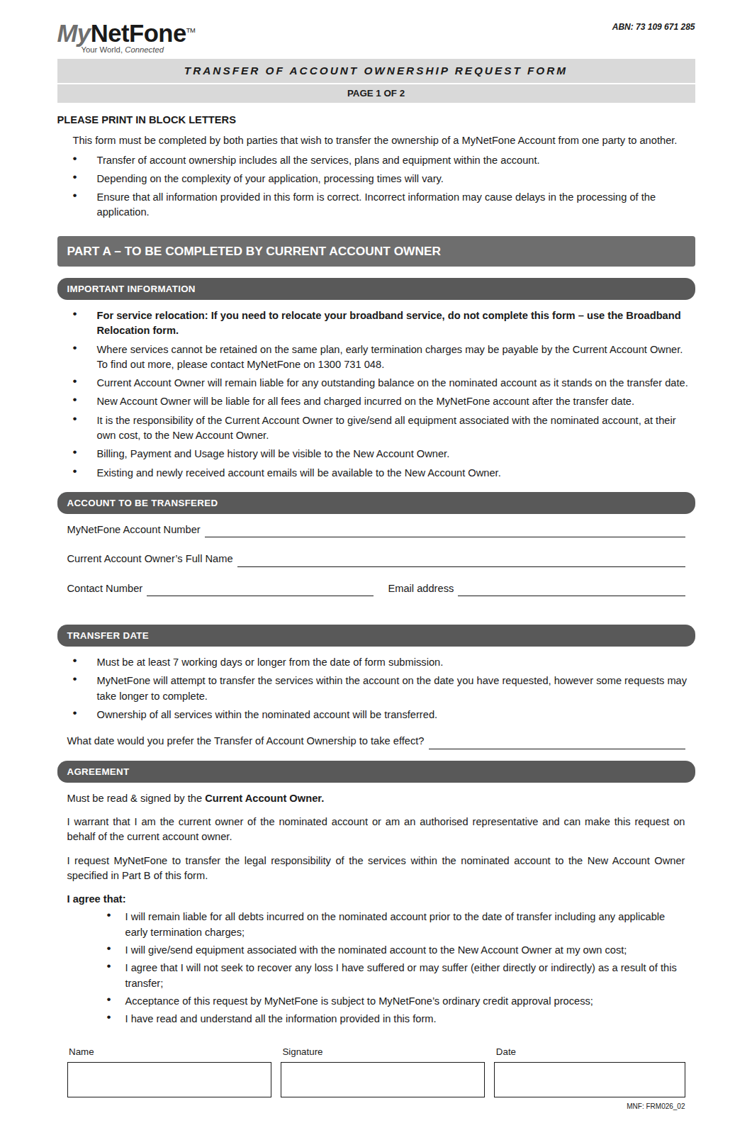My Net FoneTM
Your World, Connected
ABN: 73 109 671 285
Transfer of Account Ownership Request Form
PAGE 1 OF 2
PLEASE PRINT IN BLOCK LETTERS
This form must be completed by both parties that wish to transfer the ownership of a MyNetFone Account from one party to another.
Transfer of account ownership includes all the services, plans and equipment within the account.
Depending on the complexity of your application, processing times will vary.
Ensure that all information provided in this form is correct. Incorrect information may cause delays in the processing of the application.
PART A – TO BE COMPLETED BY CURRENT ACCOUNT OWNER
IMPORTANT INFORMATION
For service relocation: If you need to relocate your broadband service, do not complete this form – use the Broadband Relocation form.
Where services cannot be retained on the same plan, early termination charges may be payable by the Current Account Owner. To find out more, please contact MyNetFone on 1300 731 048.
Current Account Owner will remain liable for any outstanding balance on the nominated account as it stands on the transfer date.
New Account Owner will be liable for all fees and charged incurred on the MyNetFone account after the transfer date.
It is the responsibility of the Current Account Owner to give/send all equipment associated with the nominated account, at their own cost, to the New Account Owner.
Billing, Payment and Usage history will be visible to the New Account Owner.
Existing and newly received account emails will be available to the New Account Owner.
ACCOUNT TO BE TRANSFERED
MyNetFone Account Number
Current Account Owner’s Full Name
Contact Number Email address
TRANSFER DATE
Must be at least 7 working days or longer from the date of form submission.
MyNetFone will attempt to transfer the services within the account on the date you have requested, however some requests may take longer to complete.
Ownership of all services within the nominated account will be transferred.
What date would you prefer the Transfer of Account Ownership to take effect?
AGREEMENT
Must be read & signed by the Current Account Owner.
I warrant that I am the current owner of the nominated account or am an authorised representative and can make this request on behalf of the current account owner.
I request MyNetFone to transfer the legal responsibility of the services within the nominated account to the New Account Owner specified in Part B of this form.
I agree that:
I will remain liable for all debts incurred on the nominated account prior to the date of transfer including any applicable early termination charges;
I will give/send equipment associated with the nominated account to the New Account Owner at my own cost;
I agree that I will not seek to recover any loss I have suffered or may suffer (either directly or indirectly) as a result of this transfer;
Acceptance of this request by MyNetFone is subject to MyNetFone’s ordinary credit approval process;
I have read and understand all the information provided in this form.
| Name | | Signature | | Date |
| --- | --- | --- | --- | --- |
MNF: FRM026_02